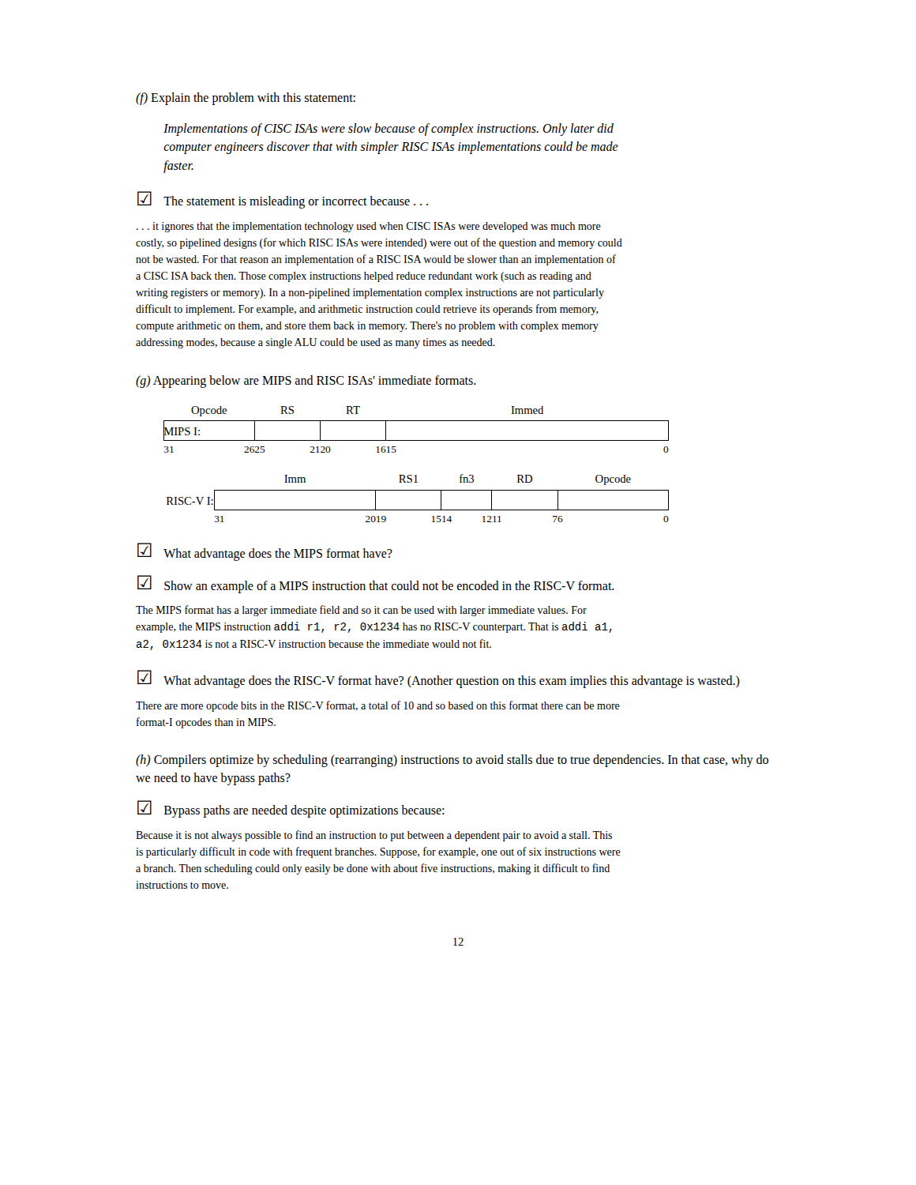(f) Explain the problem with this statement:
Implementations of CISC ISAs were slow because of complex instructions. Only later did computer engineers discover that with simpler RISC ISAs implementations could be made faster.
The statement is misleading or incorrect because . . .
. . . it ignores that the implementation technology used when CISC ISAs were developed was much more costly, so pipelined designs (for which RISC ISAs were intended) were out of the question and memory could not be wasted. For that reason an implementation of a RISC ISA would be slower than an implementation of a CISC ISA back then. Those complex instructions helped reduce redundant work (such as reading and writing registers or memory). In a non-pipelined implementation complex instructions are not particularly difficult to implement. For example, and arithmetic instruction could retrieve its operands from memory, compute arithmetic on them, and store them back in memory. There's no problem with complex memory addressing modes, because a single ALU could be used as many times as needed.
(g) Appearing below are MIPS and RISC ISAs' immediate formats.
| | Opcode | RS | RT | Immed |
| MIPS I: | | | | |
| | 31 26 | 25 21 | 20 16 | 15 0 |
| | Imm | RS1 | fn3 | RD | Opcode |
| RISC-V I: | | | | | |
| | 31 20 | 19 15 | 14 12 | 11 7 | 6 0 |
What advantage does the MIPS format have?
Show an example of a MIPS instruction that could not be encoded in the RISC-V format.
The MIPS format has a larger immediate field and so it can be used with larger immediate values. For example, the MIPS instruction addi r1, r2, 0x1234 has no RISC-V counterpart. That is addi a1, a2, 0x1234 is not a RISC-V instruction because the immediate would not fit.
What advantage does the RISC-V format have? (Another question on this exam implies this advantage is wasted.)
There are more opcode bits in the RISC-V format, a total of 10 and so based on this format there can be more format-I opcodes than in MIPS.
(h) Compilers optimize by scheduling (rearranging) instructions to avoid stalls due to true dependencies. In that case, why do we need to have bypass paths?
Bypass paths are needed despite optimizations because:
Because it is not always possible to find an instruction to put between a dependent pair to avoid a stall. This is particularly difficult in code with frequent branches. Suppose, for example, one out of six instructions were a branch. Then scheduling could only easily be done with about five instructions, making it difficult to find instructions to move.
12